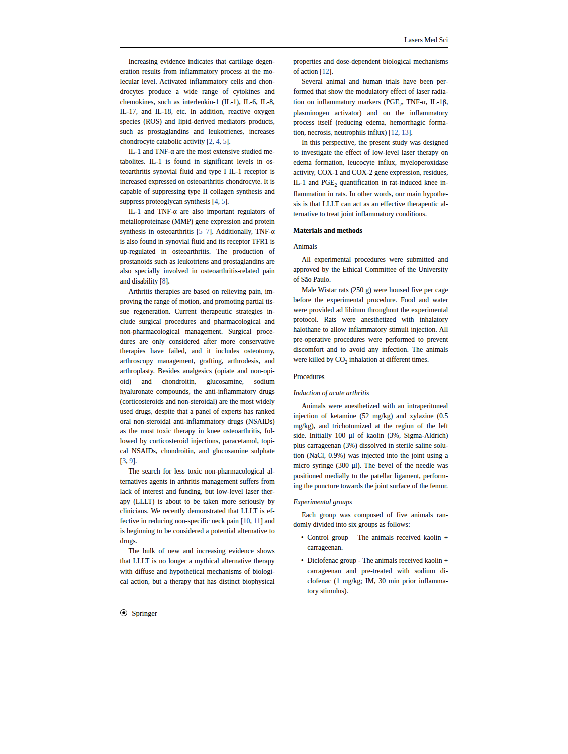Lasers Med Sci
Increasing evidence indicates that cartilage degeneration results from inflammatory process at the molecular level. Activated inflammatory cells and chondrocytes produce a wide range of cytokines and chemokines, such as interleukin-1 (IL-1), IL-6, IL-8, IL-17, and IL-18, etc. In addition, reactive oxygen species (ROS) and lipid-derived mediators products, such as prostaglandins and leukotrienes, increases chondrocyte catabolic activity [2, 4, 5].
IL-1 and TNF-α are the most extensive studied metabolites. IL-1 is found in significant levels in osteoarthritis synovial fluid and type I IL-1 receptor is increased expressed on osteoarthritis chondrocyte. It is capable of suppressing type II collagen synthesis and suppress proteoglycan synthesis [4, 5].
IL-1 and TNF-α are also important regulators of metalloproteinase (MMP) gene expression and protein synthesis in osteoarthritis [5–7]. Additionally, TNF-α is also found in synovial fluid and its receptor TFR1 is up-regulated in osteoarthritis. The production of prostanoids such as leukotriens and prostaglandins are also specially involved in osteoarthritis-related pain and disability [8].
Arthritis therapies are based on relieving pain, improving the range of motion, and promoting partial tissue regeneration. Current therapeutic strategies include surgical procedures and pharmacological and non-pharmacological management. Surgical procedures are only considered after more conservative therapies have failed, and it includes osteotomy, arthroscopy management, grafting, arthrodesis, and arthroplasty. Besides analgesics (opiate and non-opioid) and chondroitin, glucosamine, sodium hyaluronate compounds, the anti-inflammatory drugs (corticosteroids and non-steroidal) are the most widely used drugs, despite that a panel of experts has ranked oral non-steroidal anti-inflammatory drugs (NSAIDs) as the most toxic therapy in knee osteoarthritis, followed by corticosteroid injections, paracetamol, topical NSAIDs, chondroitin, and glucosamine sulphate [3, 9].
The search for less toxic non-pharmacological alternatives agents in arthritis management suffers from lack of interest and funding, but low-level laser therapy (LLLT) is about to be taken more seriously by clinicians. We recently demonstrated that LLLT is effective in reducing non-specific neck pain [10, 11] and is beginning to be considered a potential alternative to drugs.
The bulk of new and increasing evidence shows that LLLT is no longer a mythical alternative therapy with diffuse and hypothetical mechanisms of biological action, but a therapy that has distinct biophysical properties and dose-dependent biological mechanisms of action [12].
Several animal and human trials have been performed that show the modulatory effect of laser radiation on inflammatory markers (PGE2, TNF-α, IL-1β, plasminogen activator) and on the inflammatory process itself (reducing edema, hemorrhagic formation, necrosis, neutrophils influx) [12, 13].
In this perspective, the present study was designed to investigate the effect of low-level laser therapy on edema formation, leucocyte influx, myeloperoxidase activity, COX-1 and COX-2 gene expression, residues, IL-1 and PGE2 quantification in rat-induced knee inflammation in rats. In other words, our main hypothesis is that LLLT can act as an effective therapeutic alternative to treat joint inflammatory conditions.
Materials and methods
Animals
All experimental procedures were submitted and approved by the Ethical Committee of the University of São Paulo.
Male Wistar rats (250 g) were housed five per cage before the experimental procedure. Food and water were provided ad libitum throughout the experimental protocol. Rats were anesthetized with inhalatory halothane to allow inflammatory stimuli injection. All pre-operative procedures were performed to prevent discomfort and to avoid any infection. The animals were killed by CO2 inhalation at different times.
Procedures
Induction of acute arthritis
Animals were anesthetized with an intraperitoneal injection of ketamine (52 mg/kg) and xylazine (0.5 mg/kg), and trichotomized at the region of the left side. Initially 100 μl of kaolin (3%, Sigma-Aldrich) plus carrageenan (3%) dissolved in sterile saline solution (NaCl, 0.9%) was injected into the joint using a micro syringe (300 μl). The bevel of the needle was positioned medially to the patellar ligament, performing the puncture towards the joint surface of the femur.
Experimental groups
Each group was composed of five animals randomly divided into six groups as follows:
Control group – The animals received kaolin + carrageenan.
Diclofenac group - The animals received kaolin + carrageenan and pre-treated with sodium diclofenac (1 mg/kg; IM, 30 min prior inflammatory stimulus).
Springer